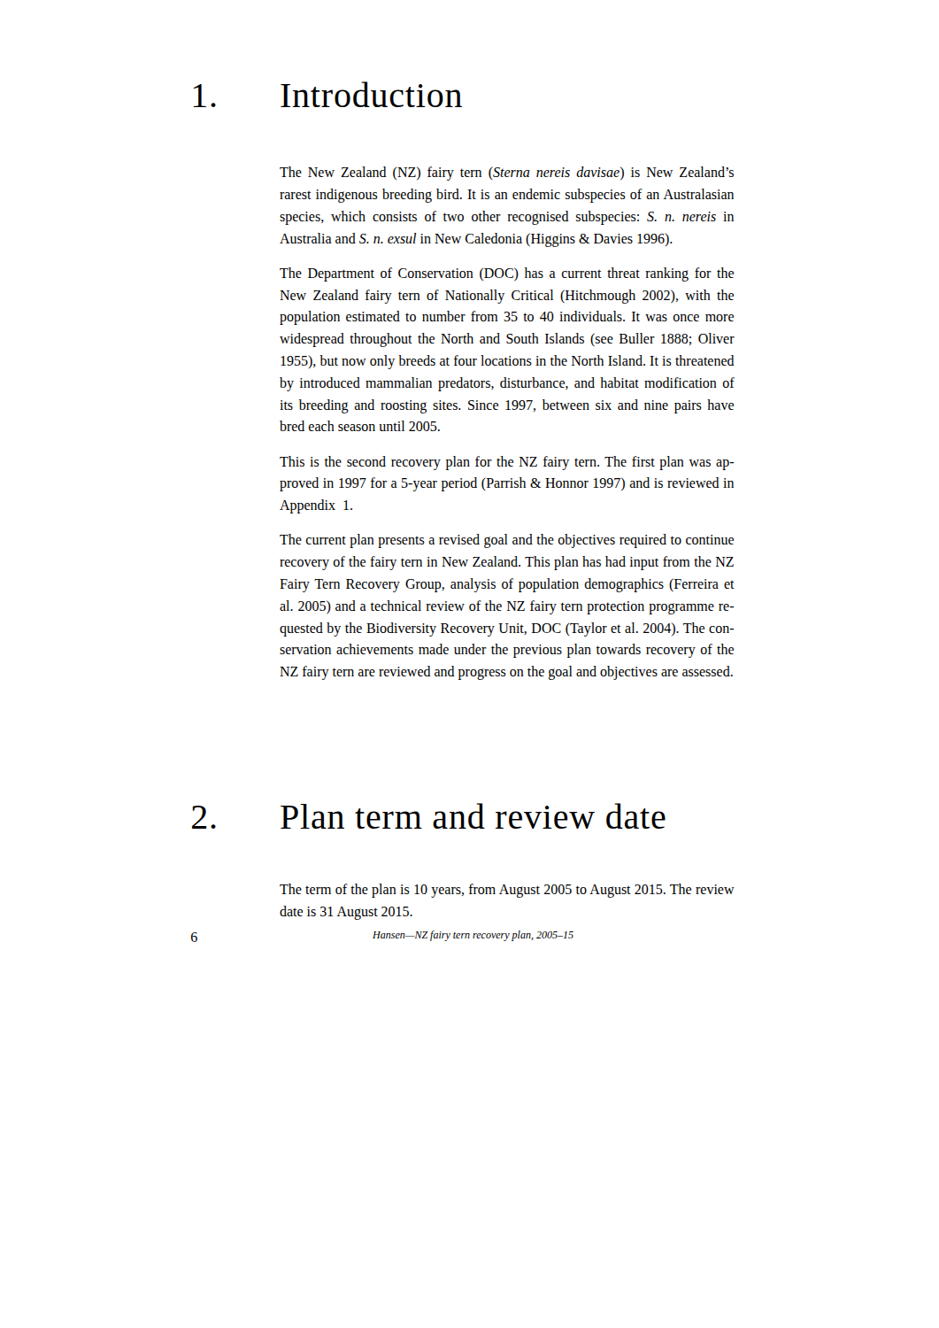1. Introduction
The New Zealand (NZ) fairy tern (Sterna nereis davisae) is New Zealand’s rarest indigenous breeding bird. It is an endemic subspecies of an Australasian species, which consists of two other recognised subspecies: S. n. nereis in Australia and S. n. exsul in New Caledonia (Higgins & Davies 1996).
The Department of Conservation (DOC) has a current threat ranking for the New Zealand fairy tern of Nationally Critical (Hitchmough 2002), with the population estimated to number from 35 to 40 individuals. It was once more widespread throughout the North and South Islands (see Buller 1888; Oliver 1955), but now only breeds at four locations in the North Island. It is threatened by introduced mammalian predators, disturbance, and habitat modification of its breeding and roosting sites. Since 1997, between six and nine pairs have bred each season until 2005.
This is the second recovery plan for the NZ fairy tern. The first plan was approved in 1997 for a 5-year period (Parrish & Honnor 1997) and is reviewed in Appendix 1.
The current plan presents a revised goal and the objectives required to continue recovery of the fairy tern in New Zealand. This plan has had input from the NZ Fairy Tern Recovery Group, analysis of population demographics (Ferreira et al. 2005) and a technical review of the NZ fairy tern protection programme requested by the Biodiversity Recovery Unit, DOC (Taylor et al. 2004). The conservation achievements made under the previous plan towards recovery of the NZ fairy tern are reviewed and progress on the goal and objectives are assessed.
2. Plan term and review date
The term of the plan is 10 years, from August 2005 to August 2015. The review date is 31 August 2015.
6
Hansen—NZ fairy tern recovery plan, 2005–15